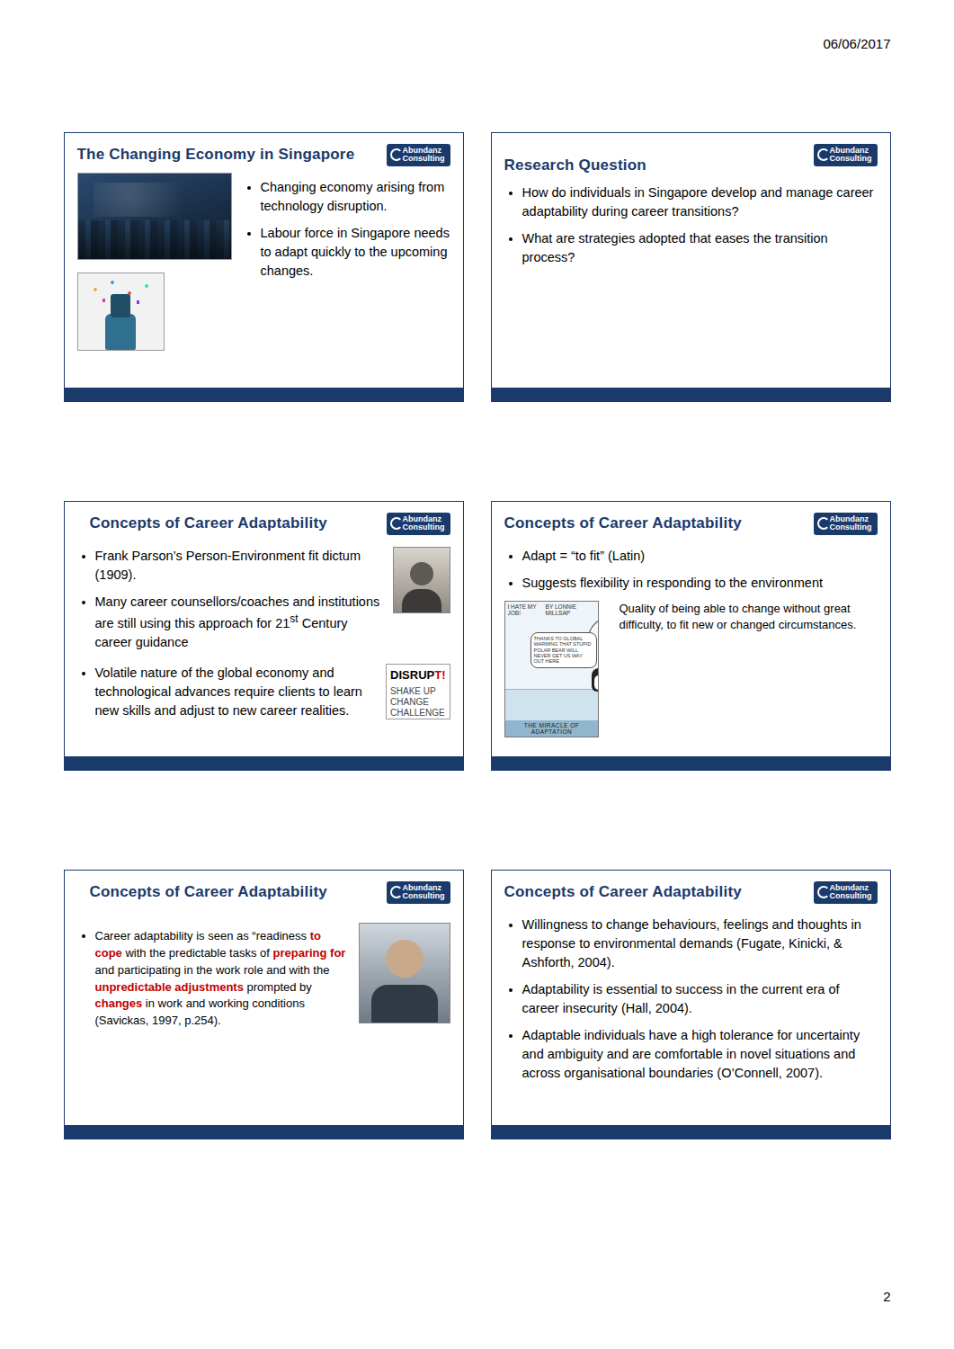06/06/2017
The Changing Economy in Singapore
Abundanz
Consulting
Changing economy arising from technology disruption.
Labour force in Singapore needs to adapt quickly to the upcoming changes.
Abundanz
Consulting
Research Question
How do individuals in Singapore develop and manage career adaptability during career transitions?
What are strategies adopted that eases the transition process?
Concepts of Career Adaptability
Abundanz
Consulting
Frank Parson’s Person-Environment fit dictum (1909).
Many career counsellors/coaches and institutions are still using this approach for 21st Century career guidance
Volatile nature of the global economy and technological advances require clients to learn new skills and adjust to new career realities.
DISRUPT!
SHAKE UP
CHANGE
CHALLENGE
Concepts of Career Adaptability
Abundanz
Consulting
Adapt = “to fit” (Latin)
Suggests flexibility in responding to the environment
I HATE MY JOB!BY LONNIE MILLSAP
THANKS TO GLOBAL WARMING THAT STUPID POLAR BEAR WILL NEVER GET US WAY OUT HERE
THE MIRACLE OF ADAPTATION
Quality of being able to change without great difficulty, to fit new or changed circumstances.
Concepts of Career Adaptability
Abundanz
Consulting
Career adaptability is seen as “readiness to cope with the predictable tasks of preparing for and participating in the work role and with the unpredictable adjustments prompted by changes in work and working conditions (Savickas, 1997, p.254).
Concepts of Career Adaptability
Abundanz
Consulting
Willingness to change behaviours, feelings and thoughts in response to environmental demands (Fugate, Kinicki, & Ashforth, 2004).
Adaptability is essential to success in the current era of career insecurity (Hall, 2004).
Adaptable individuals have a high tolerance for uncertainty and ambiguity and are comfortable in novel situations and across organisational boundaries (O’Connell, 2007).
2